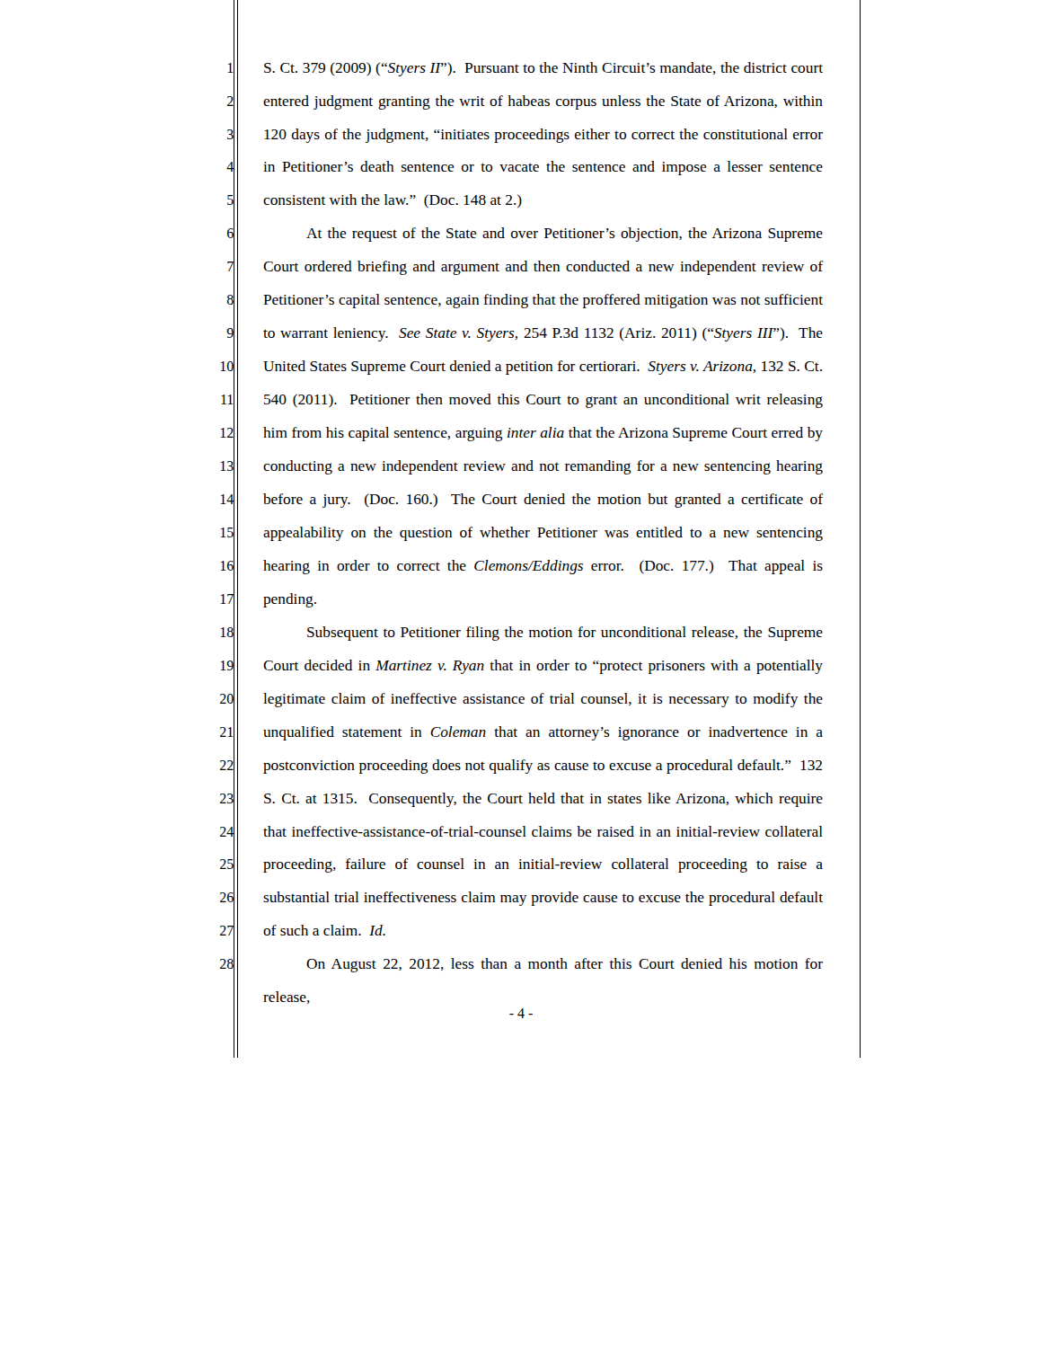1
2
3
4
5
6
7
8
9
10
11
12
13
14
15
16
17
18
19
20
21
22
23
24
25
26
27
28
S. Ct. 379 (2009) (“Styers II”). Pursuant to the Ninth Circuit’s mandate, the district court entered judgment granting the writ of habeas corpus unless the State of Arizona, within 120 days of the judgment, “initiates proceedings either to correct the constitutional error in Petitioner’s death sentence or to vacate the sentence and impose a lesser sentence consistent with the law.” (Doc. 148 at 2.)
At the request of the State and over Petitioner’s objection, the Arizona Supreme Court ordered briefing and argument and then conducted a new independent review of Petitioner’s capital sentence, again finding that the proffered mitigation was not sufficient to warrant leniency. See State v. Styers, 254 P.3d 1132 (Ariz. 2011) (“Styers III”). The United States Supreme Court denied a petition for certiorari. Styers v. Arizona, 132 S. Ct. 540 (2011). Petitioner then moved this Court to grant an unconditional writ releasing him from his capital sentence, arguing inter alia that the Arizona Supreme Court erred by conducting a new independent review and not remanding for a new sentencing hearing before a jury. (Doc. 160.) The Court denied the motion but granted a certificate of appealability on the question of whether Petitioner was entitled to a new sentencing hearing in order to correct the Clemons/Eddings error. (Doc. 177.) That appeal is pending.
Subsequent to Petitioner filing the motion for unconditional release, the Supreme Court decided in Martinez v. Ryan that in order to “protect prisoners with a potentially legitimate claim of ineffective assistance of trial counsel, it is necessary to modify the unqualified statement in Coleman that an attorney’s ignorance or inadvertence in a postconviction proceeding does not qualify as cause to excuse a procedural default.” 132 S. Ct. at 1315. Consequently, the Court held that in states like Arizona, which require that ineffective-assistance-of-trial-counsel claims be raised in an initial-review collateral proceeding, failure of counsel in an initial-review collateral proceeding to raise a substantial trial ineffectiveness claim may provide cause to excuse the procedural default of such a claim. Id.
On August 22, 2012, less than a month after this Court denied his motion for release,
- 4 -